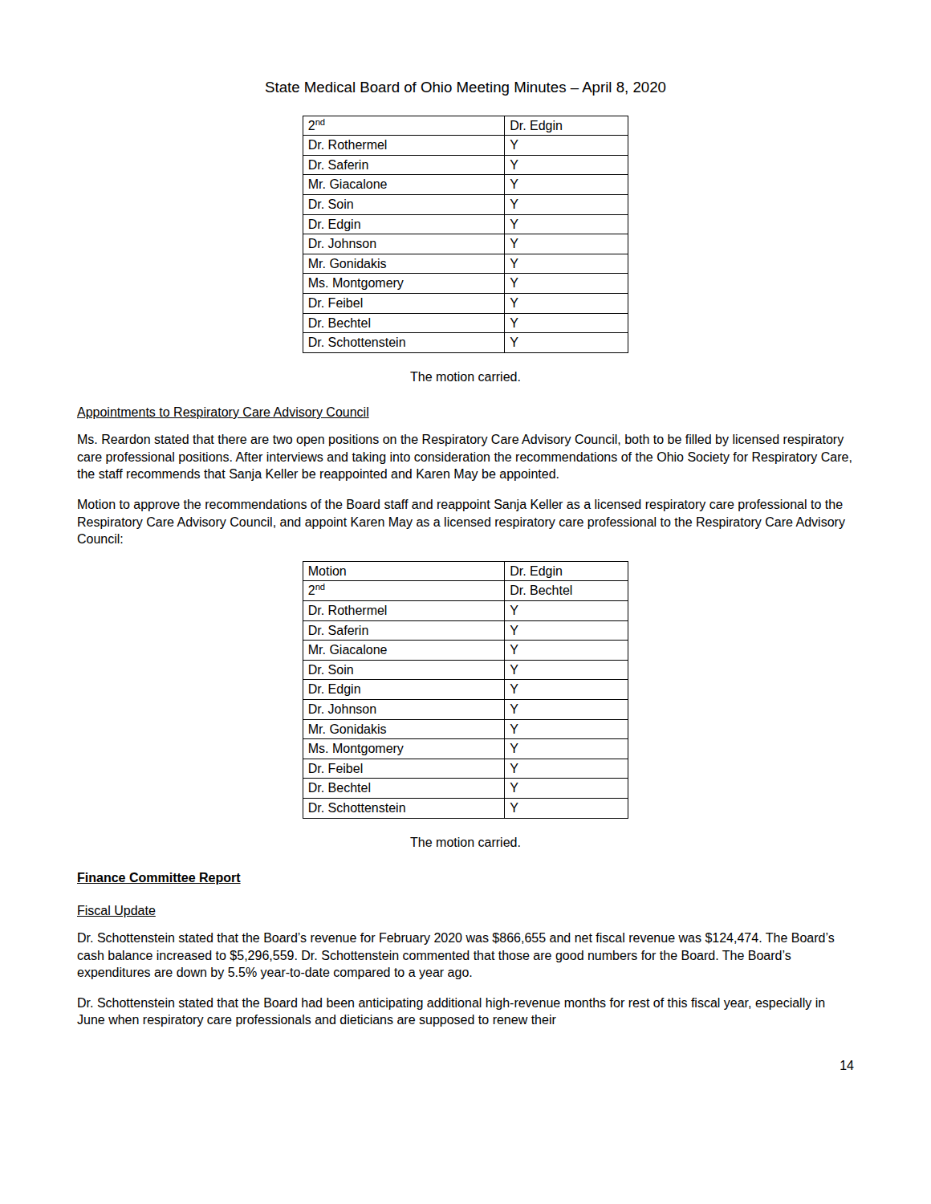State Medical Board of Ohio Meeting Minutes – April 8, 2020
| 2 nd | Dr. Edgin |
| Dr. Rothermel | Y |
| Dr. Saferin | Y |
| Mr. Giacalone | Y |
| Dr. Soin | Y |
| Dr. Edgin | Y |
| Dr. Johnson | Y |
| Mr. Gonidakis | Y |
| Ms. Montgomery | Y |
| Dr. Feibel | Y |
| Dr. Bechtel | Y |
| Dr. Schottenstein | Y |
The motion carried.
Appointments to Respiratory Care Advisory Council
Ms. Reardon stated that there are two open positions on the Respiratory Care Advisory Council, both to be filled by licensed respiratory care professional positions. After interviews and taking into consideration the recommendations of the Ohio Society for Respiratory Care, the staff recommends that Sanja Keller be reappointed and Karen May be appointed.
Motion to approve the recommendations of the Board staff and reappoint Sanja Keller as a licensed respiratory care professional to the Respiratory Care Advisory Council, and appoint Karen May as a licensed respiratory care professional to the Respiratory Care Advisory Council:
| Motion | Dr. Edgin |
| 2 nd | Dr. Bechtel |
| Dr. Rothermel | Y |
| Dr. Saferin | Y |
| Mr. Giacalone | Y |
| Dr. Soin | Y |
| Dr. Edgin | Y |
| Dr. Johnson | Y |
| Mr. Gonidakis | Y |
| Ms. Montgomery | Y |
| Dr. Feibel | Y |
| Dr. Bechtel | Y |
| Dr. Schottenstein | Y |
The motion carried.
Finance Committee Report
Fiscal Update
Dr. Schottenstein stated that the Board’s revenue for February 2020 was $866,655 and net fiscal revenue was $124,474. The Board’s cash balance increased to $5,296,559. Dr. Schottenstein commented that those are good numbers for the Board. The Board’s expenditures are down by 5.5% year-to-date compared to a year ago.
Dr. Schottenstein stated that the Board had been anticipating additional high-revenue months for rest of this fiscal year, especially in June when respiratory care professionals and dieticians are supposed to renew their
14